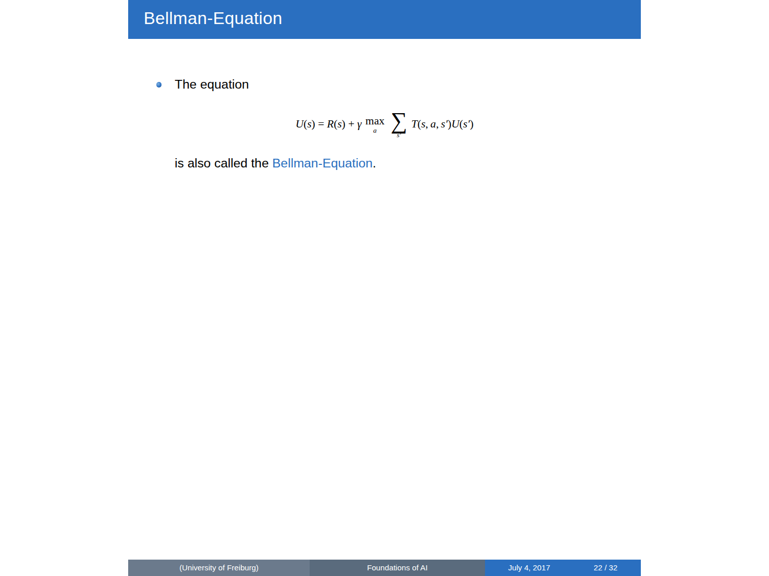Bellman-Equation
The equation
U(s) = R(s) + γ max a ∑s′ T(s, a, s′)U(s′)
is also called the Bellman-Equation.
(University of Freiburg)
Foundations of AI
July 4, 201722 / 32